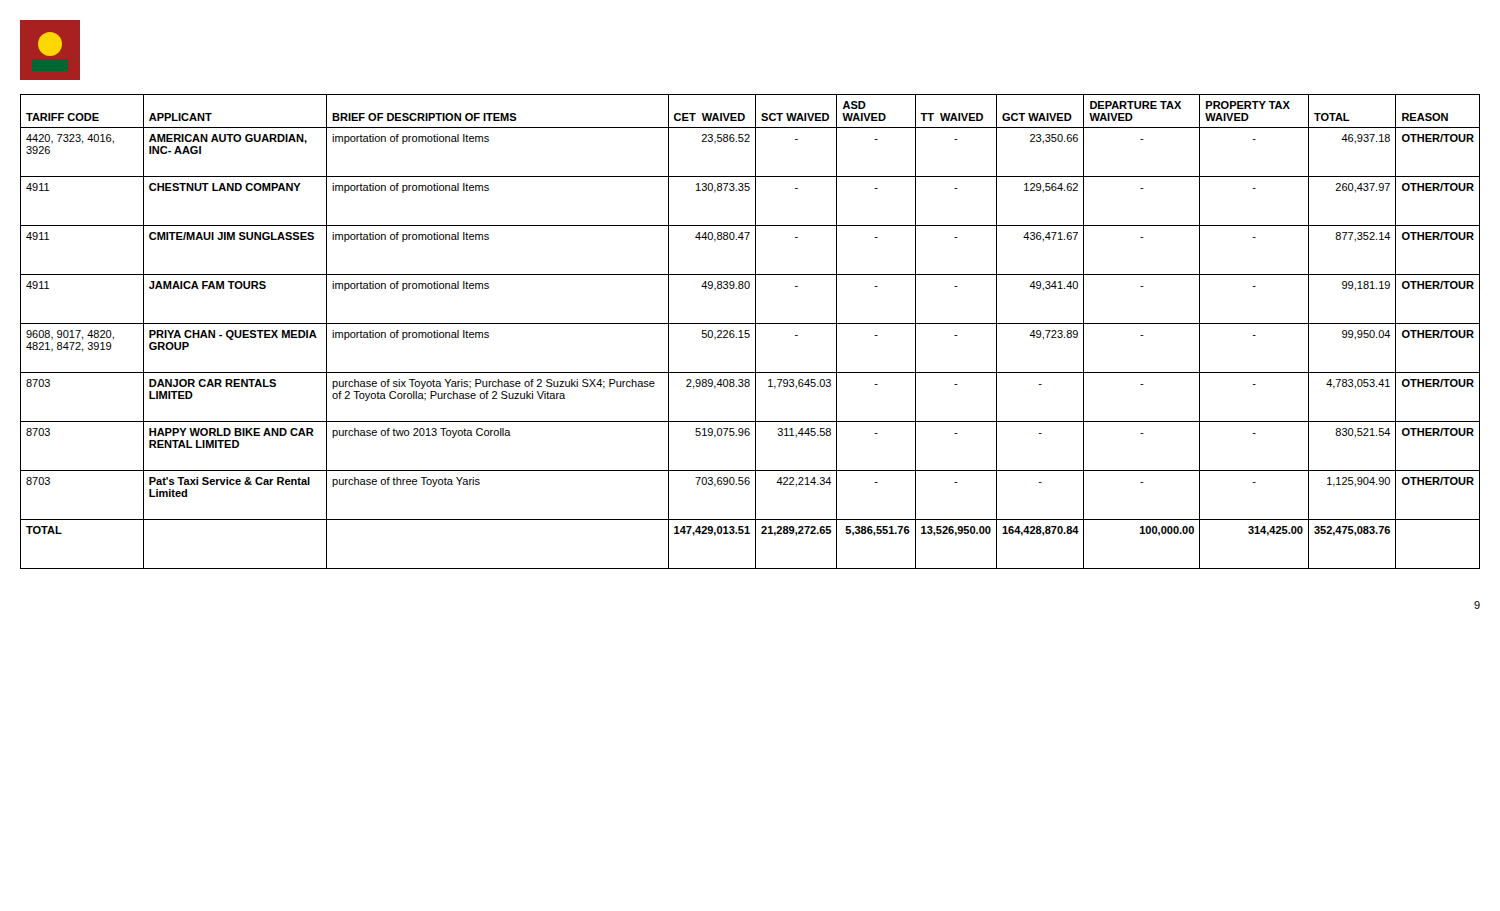| TARIFF CODE | APPLICANT | BRIEF OF DESCRIPTION OF ITEMS | CET WAIVED | SCT WAIVED | ASD WAIVED | TT WAIVED | GCT WAIVED | DEPARTURE TAX WAIVED | PROPERTY TAX WAIVED | TOTAL | REASON |
| --- | --- | --- | --- | --- | --- | --- | --- | --- | --- | --- | --- |
| 4420, 7323, 4016, 3926 | AMERICAN AUTO GUARDIAN, INC- AAGI | importation of promotional Items | 23,586.52 | - | - | - | 23,350.66 | - | - | 46,937.18 | OTHER/TOUR |
| 4911 | CHESTNUT LAND COMPANY | importation of promotional Items | 130,873.35 | - | - | - | 129,564.62 | - | - | 260,437.97 | OTHER/TOUR |
| 4911 | CMITE/MAUI JIM SUNGLASSES | importation of promotional Items | 440,880.47 | - | - | - | 436,471.67 | - | - | 877,352.14 | OTHER/TOUR |
| 4911 | JAMAICA FAM TOURS | importation of promotional Items | 49,839.80 | - | - | - | 49,341.40 | - | - | 99,181.19 | OTHER/TOUR |
| 9608, 9017, 4820, 4821, 8472, 3919 | PRIYA CHAN - QUESTEX MEDIA GROUP | importation of promotional Items | 50,226.15 | - | - | - | 49,723.89 | - | - | 99,950.04 | OTHER/TOUR |
| 8703 | DANJOR CAR RENTALS LIMITED | purchase of six Toyota Yaris; Purchase of 2 Suzuki SX4; Purchase of 2 Toyota Corolla; Purchase of 2 Suzuki Vitara | 2,989,408.38 | 1,793,645.03 | - | - | - | - | - | 4,783,053.41 | OTHER/TOUR |
| 8703 | HAPPY WORLD BIKE AND CAR RENTAL LIMITED | purchase of two 2013 Toyota Corolla | 519,075.96 | 311,445.58 | - | - | - | - | - | 830,521.54 | OTHER/TOUR |
| 8703 | Pat's Taxi Service & Car Rental Limited | purchase of three Toyota Yaris | 703,690.56 | 422,214.34 | - | - | - | - | - | 1,125,904.90 | OTHER/TOUR |
| TOTAL | | | 147,429,013.51 | 21,289,272.65 | 5,386,551.76 | 13,526,950.00 | 164,428,870.84 | 100,000.00 | 314,425.00 | 352,475,083.76 | |
9